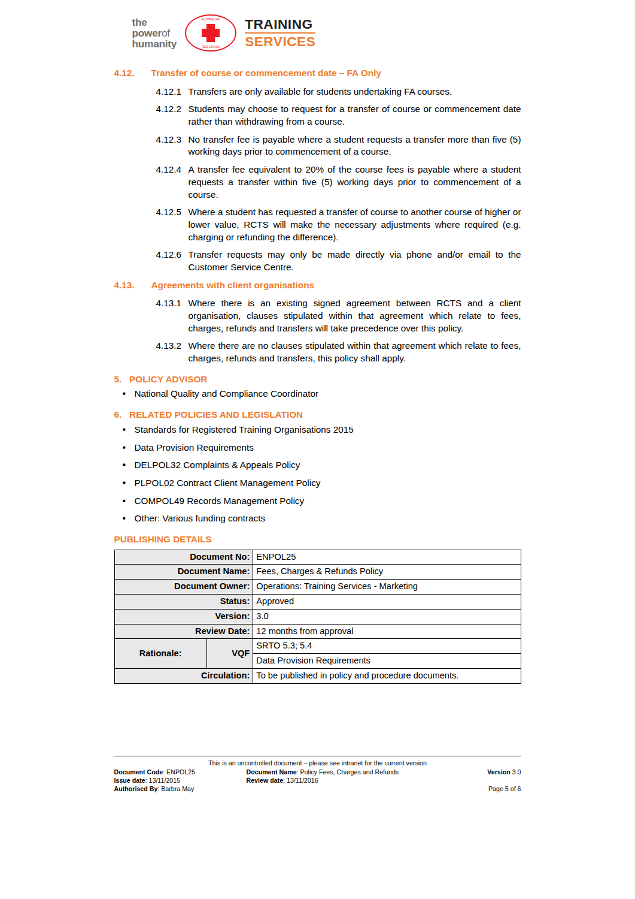the powerof humanity
AUSTRALIAN RED CROSS
TRAINING
SERVICES
4.12.
Transfer of course or commencement date – FA Only
4.12.1
Transfers are only available for students undertaking FA courses.
4.12.2
Students may choose to request for a transfer of course or commencement date rather than withdrawing from a course.
4.12.3
No transfer fee is payable where a student requests a transfer more than five (5) working days prior to commencement of a course.
4.12.4
A transfer fee equivalent to 20% of the course fees is payable where a student requests a transfer within five (5) working days prior to commencement of a course.
4.12.5
Where a student has requested a transfer of course to another course of higher or lower value, RCTS will make the necessary adjustments where required (e.g. charging or refunding the difference).
4.12.6
Transfer requests may only be made directly via phone and/or email to the Customer Service Centre.
4.13.
Agreements with client organisations
4.13.1
Where there is an existing signed agreement between RCTS and a client organisation, clauses stipulated within that agreement which relate to fees, charges, refunds and transfers will take precedence over this policy.
4.13.2
Where there are no clauses stipulated within that agreement which relate to fees, charges, refunds and transfers, this policy shall apply.
5. POLICY ADVISOR
National Quality and Compliance Coordinator
6. RELATED POLICIES AND LEGISLATION
Standards for Registered Training Organisations 2015
Data Provision Requirements
DELPOL32 Complaints & Appeals Policy
PLPOL02 Contract Client Management Policy
COMPOL49 Records Management Policy
Other: Various funding contracts
PUBLISHING DETAILS
| Document No: | ENPOL25 |
| Document Name: | Fees, Charges & Refunds Policy |
| Document Owner: | Operations: Training Services - Marketing |
| Status: | Approved |
| Version: | 3.0 |
| Review Date: | 12 months from approval |
| Rationale: | VQF | SRTO 5.3; 5.4 |
| Data Provision Requirements |
| Circulation: | To be published in policy and procedure documents. |
This is an uncontrolled document – please see intranet for the current version
Document Code: ENPOL25
Issue date: 13/11/2015
Authorised By: Barbra May
Document Name: Policy Fees, Charges and Refunds
Review date: 13/11/2016
Version 3.0
Page 5 of 6